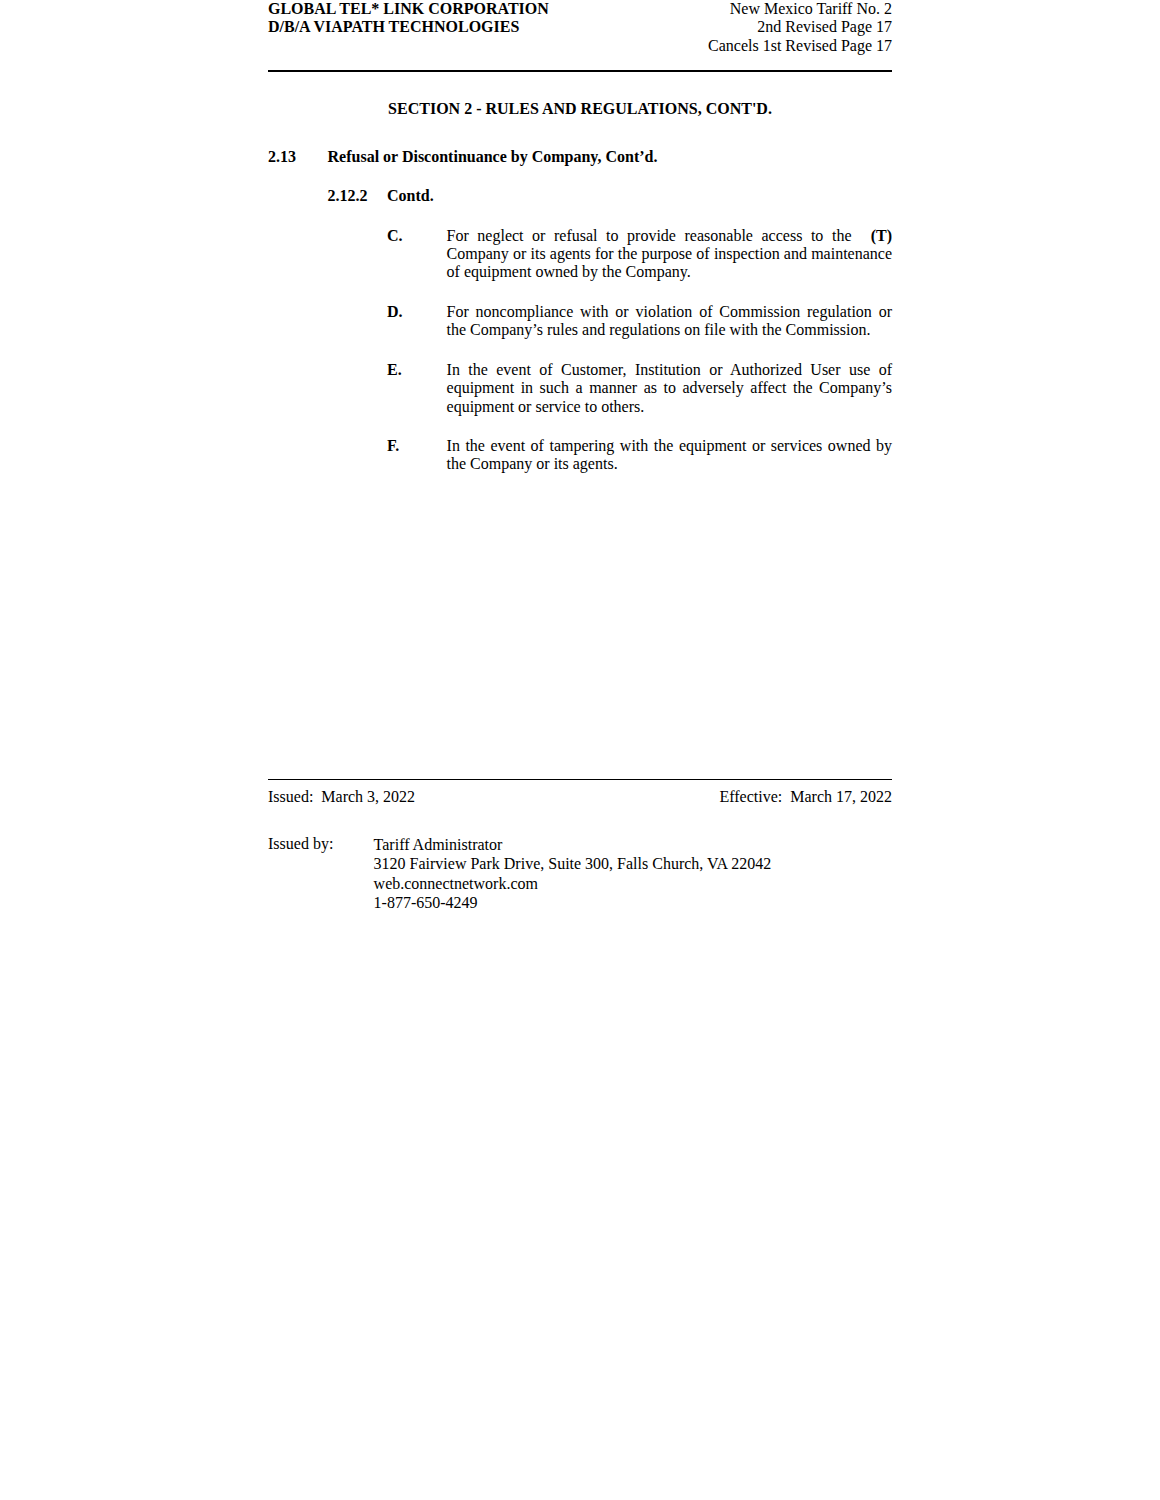GLOBAL TEL* LINK CORPORATION
D/B/A VIAPATH TECHNOLOGIES
New Mexico Tariff No. 2
2nd Revised Page 17
Cancels 1st Revised Page 17
SECTION 2 - RULES AND REGULATIONS, CONT'D.
2.13
Refusal or Discontinuance by Company, Cont’d.
2.12.2
Contd.
C.
(T) For neglect or refusal to provide reasonable access to the Company or its agents for the purpose of inspection and maintenance of equipment owned by the Company.
D.
For noncompliance with or violation of Commission regulation or the Company’s rules and regulations on file with the Commission.
E.
In the event of Customer, Institution or Authorized User use of equipment in such a manner as to adversely affect the Company’s equipment or service to others.
F.
In the event of tampering with the equipment or services owned by the Company or its agents.
Issued: March 3, 2022
Effective: March 17, 2022
Issued by:
Tariff Administrator
3120 Fairview Park Drive, Suite 300, Falls Church, VA 22042
web.connectnetwork.com
1-877-650-4249